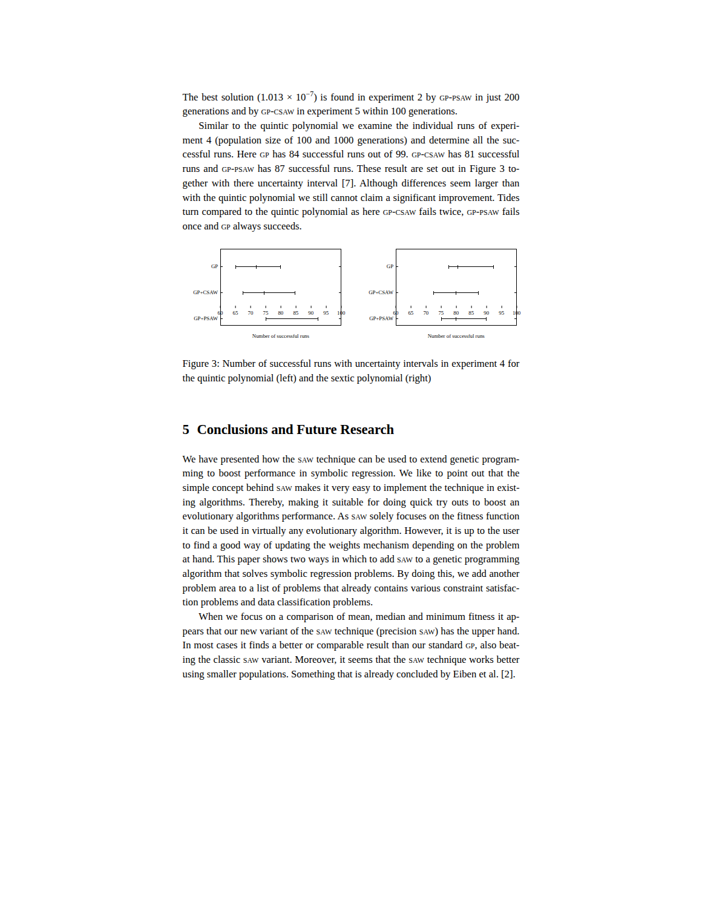The best solution (1.013 × 10−7) is found in experiment 2 by gp-psaw in just 200 generations and by gp-csaw in experiment 5 within 100 generations.
Similar to the quintic polynomial we examine the individual runs of experiment 4 (population size of 100 and 1000 generations) and determine all the successful runs. Here gp has 84 successful runs out of 99. gp-csaw has 81 successful runs and gp-psaw has 87 successful runs. These result are set out in Figure 3 together with there uncertainty interval [7]. Although differences seem larger than with the quintic polynomial we still cannot claim a significant improvement. Tides turn compared to the quintic polynomial as here gp-csaw fails twice, gp-psaw fails once and gp always succeeds.
GP
GP+CSAW
GP+PSAW
60
65
70
75
80
85
90
95
100
Number of successful runs
GP
GP+CSAW
GP+PSAW
60
65
70
75
80
85
90
95
100
Number of successful runs
Figure 3: Number of successful runs with uncertainty intervals in experiment 4 for the quintic polynomial (left) and the sextic polynomial (right)
5 Conclusions and Future Research
We have presented how the saw technique can be used to extend genetic programming to boost performance in symbolic regression. We like to point out that the simple concept behind saw makes it very easy to implement the technique in existing algorithms. Thereby, making it suitable for doing quick try outs to boost an evolutionary algorithms performance. As saw solely focuses on the fitness function it can be used in virtually any evolutionary algorithm. However, it is up to the user to find a good way of updating the weights mechanism depending on the problem at hand. This paper shows two ways in which to add saw to a genetic programming algorithm that solves symbolic regression problems. By doing this, we add another problem area to a list of problems that already contains various constraint satisfaction problems and data classification problems.
When we focus on a comparison of mean, median and minimum fitness it appears that our new variant of the saw technique (precision saw) has the upper hand. In most cases it finds a better or comparable result than our standard gp, also beating the classic saw variant. Moreover, it seems that the saw technique works better using smaller populations. Something that is already concluded by Eiben et al. [2].